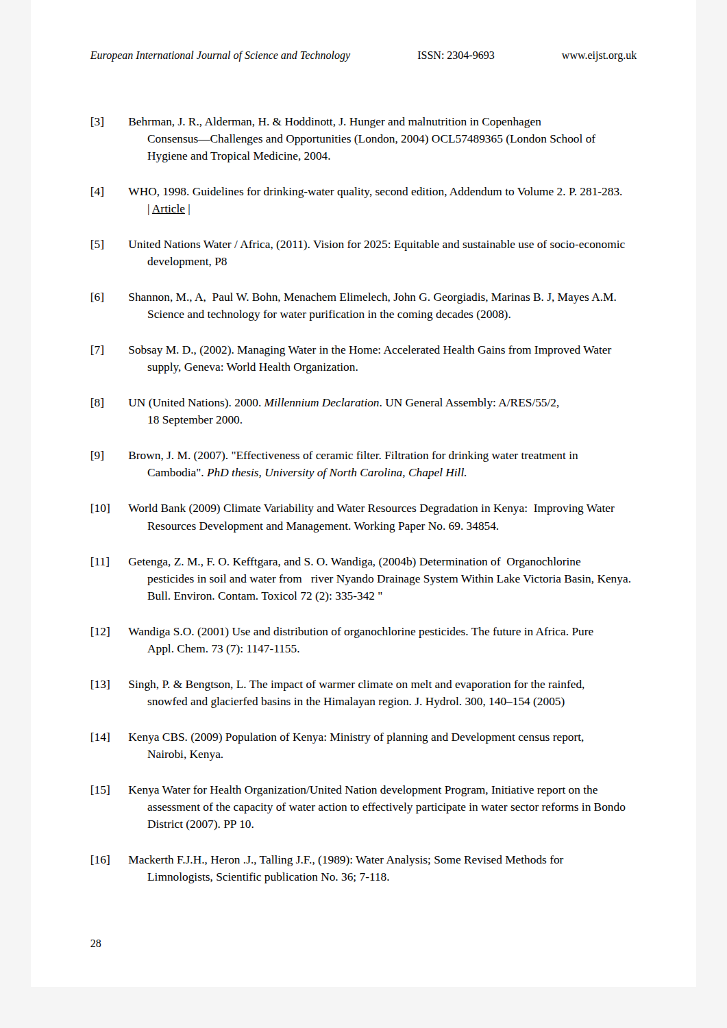European International Journal of Science and Technology ISSN: 2304-9693 www.eijst.org.uk
[3] Behrman, J. R., Alderman, H. & Hoddinott, J. Hunger and malnutrition in Copenhagen Consensus—Challenges and Opportunities (London, 2004) OCL57489365 (London School of Hygiene and Tropical Medicine, 2004.
[4] WHO, 1998. Guidelines for drinking-water quality, second edition, Addendum to Volume 2. P. 281-283. | Article |
[5] United Nations Water / Africa, (2011). Vision for 2025: Equitable and sustainable use of socio-economic development, P8
[6] Shannon, M., A, Paul W. Bohn, Menachem Elimelech, John G. Georgiadis, Marinas B. J, Mayes A.M. Science and technology for water purification in the coming decades (2008).
[7] Sobsay M. D., (2002). Managing Water in the Home: Accelerated Health Gains from Improved Water supply, Geneva: World Health Organization.
[8] UN (United Nations). 2000. Millennium Declaration. UN General Assembly: A/RES/55/2, 18 September 2000.
[9] Brown, J. M. (2007). "Effectiveness of ceramic filter. Filtration for drinking water treatment in Cambodia". PhD thesis, University of North Carolina, Chapel Hill.
[10] World Bank (2009) Climate Variability and Water Resources Degradation in Kenya: Improving Water Resources Development and Management. Working Paper No. 69. 34854.
[11] Getenga, Z. M., F. O. Kefftgara, and S. O. Wandiga, (2004b) Determination of Organochlorine pesticides in soil and water from river Nyando Drainage System Within Lake Victoria Basin, Kenya. Bull. Environ. Contam. Toxicol 72 (2): 335-342 "
[12] Wandiga S.O. (2001) Use and distribution of organochlorine pesticides. The future in Africa. Pure Appl. Chem. 73 (7): 1147-1155.
[13] Singh, P. & Bengtson, L. The impact of warmer climate on melt and evaporation for the rainfed, snowfed and glacierfed basins in the Himalayan region. J. Hydrol. 300, 140–154 (2005)
[14] Kenya CBS. (2009) Population of Kenya: Ministry of planning and Development census report, Nairobi, Kenya.
[15] Kenya Water for Health Organization/United Nation development Program, Initiative report on the assessment of the capacity of water action to effectively participate in water sector reforms in Bondo District (2007). PP 10.
[16] Mackerth F.J.H., Heron .J., Talling J.F., (1989): Water Analysis; Some Revised Methods for Limnologists, Scientific publication No. 36; 7-118.
28